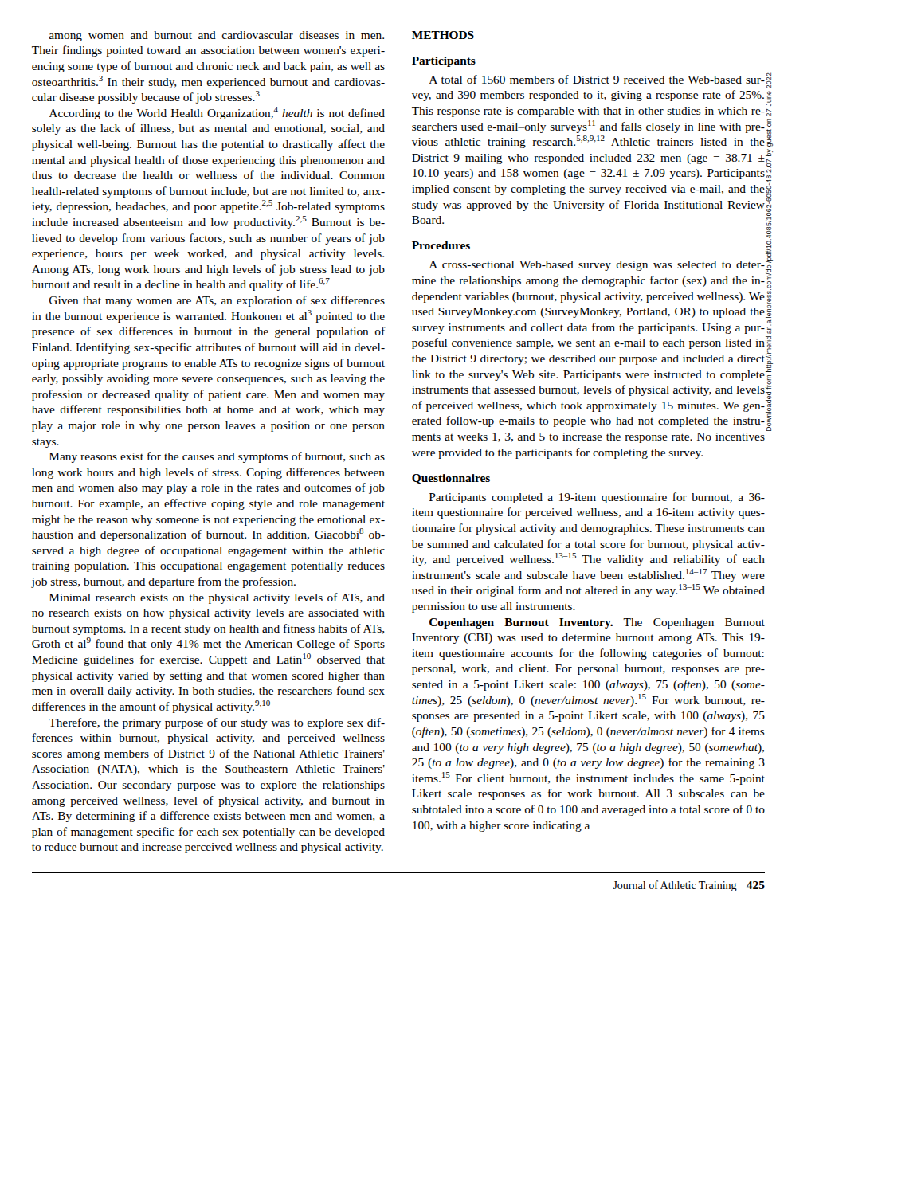Downloaded from http://meridian.allenpress.com/doi/pdf/10.4085/1062-6050-48.2.07 by guest on 27 June 2022
among women and burnout and cardiovascular diseases in men. Their findings pointed toward an association between women's experiencing some type of burnout and chronic neck and back pain, as well as osteoarthritis.3 In their study, men experienced burnout and cardiovascular disease possibly because of job stresses.3
According to the World Health Organization,4 health is not defined solely as the lack of illness, but as mental and emotional, social, and physical well-being. Burnout has the potential to drastically affect the mental and physical health of those experiencing this phenomenon and thus to decrease the health or wellness of the individual. Common health-related symptoms of burnout include, but are not limited to, anxiety, depression, headaches, and poor appetite.2,5 Job-related symptoms include increased absenteeism and low productivity.2,5 Burnout is believed to develop from various factors, such as number of years of job experience, hours per week worked, and physical activity levels. Among ATs, long work hours and high levels of job stress lead to job burnout and result in a decline in health and quality of life.6,7
Given that many women are ATs, an exploration of sex differences in the burnout experience is warranted. Honkonen et al3 pointed to the presence of sex differences in burnout in the general population of Finland. Identifying sex-specific attributes of burnout will aid in developing appropriate programs to enable ATs to recognize signs of burnout early, possibly avoiding more severe consequences, such as leaving the profession or decreased quality of patient care. Men and women may have different responsibilities both at home and at work, which may play a major role in why one person leaves a position or one person stays.
Many reasons exist for the causes and symptoms of burnout, such as long work hours and high levels of stress. Coping differences between men and women also may play a role in the rates and outcomes of job burnout. For example, an effective coping style and role management might be the reason why someone is not experiencing the emotional exhaustion and depersonalization of burnout. In addition, Giacobbi8 observed a high degree of occupational engagement within the athletic training population. This occupational engagement potentially reduces job stress, burnout, and departure from the profession.
Minimal research exists on the physical activity levels of ATs, and no research exists on how physical activity levels are associated with burnout symptoms. In a recent study on health and fitness habits of ATs, Groth et al9 found that only 41% met the American College of Sports Medicine guidelines for exercise. Cuppett and Latin10 observed that physical activity varied by setting and that women scored higher than men in overall daily activity. In both studies, the researchers found sex differences in the amount of physical activity.9,10
Therefore, the primary purpose of our study was to explore sex differences within burnout, physical activity, and perceived wellness scores among members of District 9 of the National Athletic Trainers' Association (NATA), which is the Southeastern Athletic Trainers' Association. Our secondary purpose was to explore the relationships among perceived wellness, level of physical activity, and burnout in ATs. By determining if a difference exists between men and women, a plan of management specific for each sex potentially can be developed to reduce burnout and increase perceived wellness and physical activity.
METHODS
Participants
A total of 1560 members of District 9 received the Web-based survey, and 390 members responded to it, giving a response rate of 25%. This response rate is comparable with that in other studies in which researchers used e-mail–only surveys11 and falls closely in line with previous athletic training research.5,8,9,12 Athletic trainers listed in the District 9 mailing who responded included 232 men (age = 38.71 ± 10.10 years) and 158 women (age = 32.41 ± 7.09 years). Participants implied consent by completing the survey received via e-mail, and the study was approved by the University of Florida Institutional Review Board.
Procedures
A cross-sectional Web-based survey design was selected to determine the relationships among the demographic factor (sex) and the independent variables (burnout, physical activity, perceived wellness). We used SurveyMonkey.com (SurveyMonkey, Portland, OR) to upload the survey instruments and collect data from the participants. Using a purposeful convenience sample, we sent an e-mail to each person listed in the District 9 directory; we described our purpose and included a direct link to the survey's Web site. Participants were instructed to complete instruments that assessed burnout, levels of physical activity, and levels of perceived wellness, which took approximately 15 minutes. We generated follow-up e-mails to people who had not completed the instruments at weeks 1, 3, and 5 to increase the response rate. No incentives were provided to the participants for completing the survey.
Questionnaires
Participants completed a 19-item questionnaire for burnout, a 36-item questionnaire for perceived wellness, and a 16-item activity questionnaire for physical activity and demographics. These instruments can be summed and calculated for a total score for burnout, physical activity, and perceived wellness.13–15 The validity and reliability of each instrument's scale and subscale have been established.14–17 They were used in their original form and not altered in any way.13–15 We obtained permission to use all instruments.
Copenhagen Burnout Inventory. The Copenhagen Burnout Inventory (CBI) was used to determine burnout among ATs. This 19-item questionnaire accounts for the following categories of burnout: personal, work, and client. For personal burnout, responses are presented in a 5-point Likert scale: 100 (always), 75 (often), 50 (sometimes), 25 (seldom), 0 (never/almost never).15 For work burnout, responses are presented in a 5-point Likert scale, with 100 (always), 75 (often), 50 (sometimes), 25 (seldom), 0 (never/almost never) for 4 items and 100 (to a very high degree), 75 (to a high degree), 50 (somewhat), 25 (to a low degree), and 0 (to a very low degree) for the remaining 3 items.15 For client burnout, the instrument includes the same 5-point Likert scale responses as for work burnout. All 3 subscales can be subtotaled into a score of 0 to 100 and averaged into a total score of 0 to 100, with a higher score indicating a
Journal of Athletic Training425